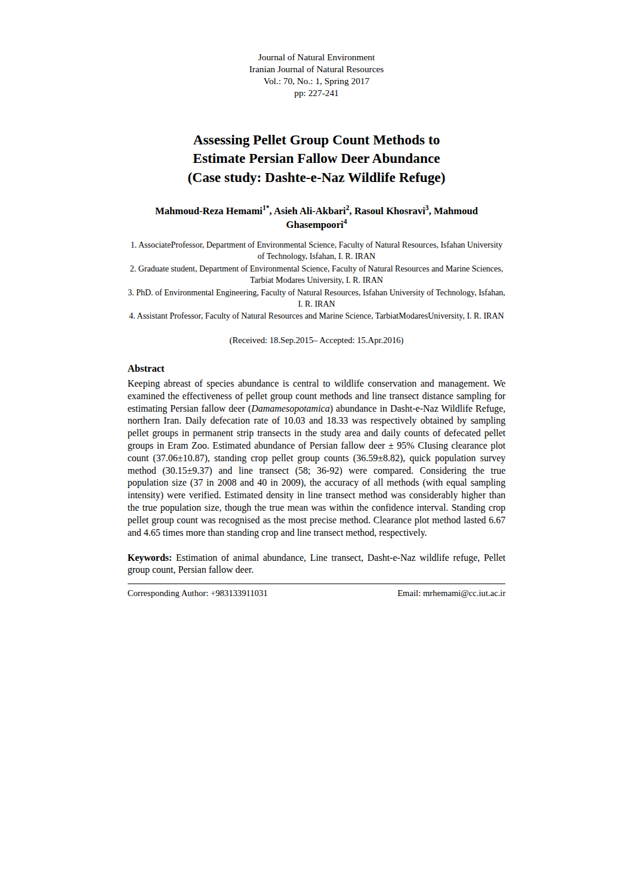Journal of Natural Environment
Iranian Journal of Natural Resources
Vol.: 70, No.: 1, Spring 2017
pp: 227-241
Assessing Pellet Group Count Methods to
Estimate Persian Fallow Deer Abundance
(Case study: Dashte-e-Naz Wildlife Refuge)
Mahmoud-Reza Hemami1*, Asieh Ali-Akbari2, Rasoul Khosravi3, Mahmoud Ghasempoori4
1. AssociateProfessor, Department of Environmental Science, Faculty of Natural Resources, Isfahan University of Technology, Isfahan, I. R. IRAN
2. Graduate student, Department of Environmental Science, Faculty of Natural Resources and Marine Sciences, Tarbiat Modares University, I. R. IRAN
3. PhD. of Environmental Engineering, Faculty of Natural Resources, Isfahan University of Technology, Isfahan, I. R. IRAN
4. Assistant Professor, Faculty of Natural Resources and Marine Science, TarbiatModaresUniversity, I. R. IRAN
(Received: 18.Sep.2015– Accepted: 15.Apr.2016)
Abstract
Keeping abreast of species abundance is central to wildlife conservation and management. We examined the effectiveness of pellet group count methods and line transect distance sampling for estimating Persian fallow deer (Damamesopotamica) abundance in Dasht-e-Naz Wildlife Refuge, northern Iran. Daily defecation rate of 10.03 and 18.33 was respectively obtained by sampling pellet groups in permanent strip transects in the study area and daily counts of defecated pellet groups in Eram Zoo. Estimated abundance of Persian fallow deer ± 95% CIusing clearance plot count (37.06±10.87), standing crop pellet group counts (36.59±8.82), quick population survey method (30.15±9.37) and line transect (58; 36-92) were compared. Considering the true population size (37 in 2008 and 40 in 2009), the accuracy of all methods (with equal sampling intensity) were verified. Estimated density in line transect method was considerably higher than the true population size, though the true mean was within the confidence interval. Standing crop pellet group count was recognised as the most precise method. Clearance plot method lasted 6.67 and 4.65 times more than standing crop and line transect method, respectively.
Keywords: Estimation of animal abundance, Line transect, Dasht-e-Naz wildlife refuge, Pellet group count, Persian fallow deer.
Corresponding Author: +983133911031
Email: mrhemami@cc.iut.ac.ir